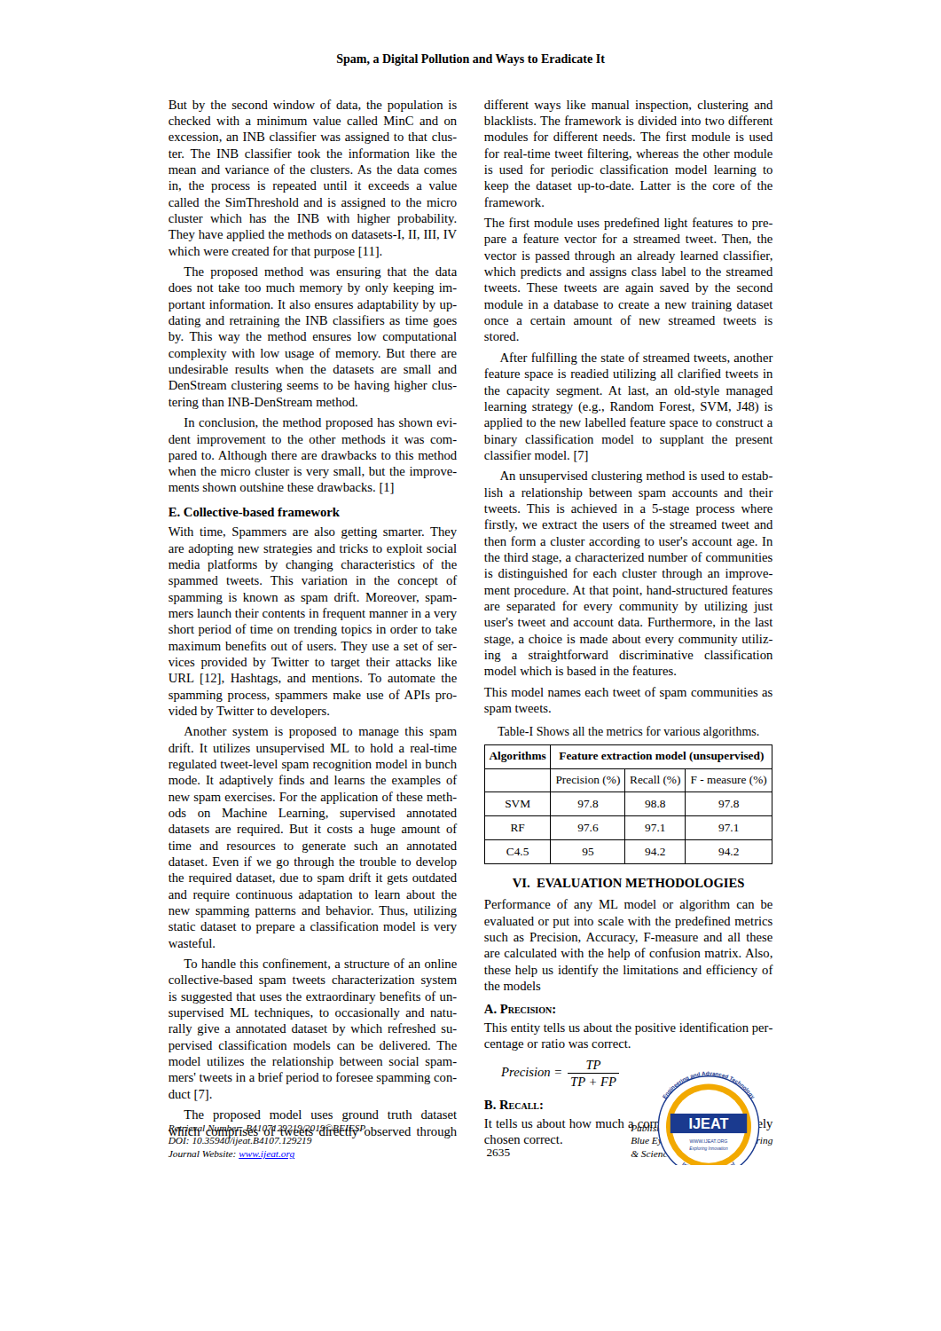Spam, a Digital Pollution and Ways to Eradicate It
But by the second window of data, the population is checked with a minimum value called MinC and on excession, an INB classifier was assigned to that cluster. The INB classifier took the information like the mean and variance of the clusters. As the data comes in, the process is repeated until it exceeds a value called the SimThreshold and is assigned to the micro cluster which has the INB with higher probability. They have applied the methods on datasets-I, II, III, IV which were created for that purpose [11].
The proposed method was ensuring that the data does not take too much memory by only keeping important information. It also ensures adaptability by updating and retraining the INB classifiers as time goes by. This way the method ensures low computational complexity with low usage of memory. But there are undesirable results when the datasets are small and DenStream clustering seems to be having higher clustering than INB-DenStream method.
In conclusion, the method proposed has shown evident improvement to the other methods it was compared to. Although there are drawbacks to this method when the micro cluster is very small, but the improvements shown outshine these drawbacks. [1]
E. Collective-based framework
With time, Spammers are also getting smarter. They are adopting new strategies and tricks to exploit social media platforms by changing characteristics of the spammed tweets. This variation in the concept of spamming is known as spam drift. Moreover, spammers launch their contents in frequent manner in a very short period of time on trending topics in order to take maximum benefits out of users. They use a set of services provided by Twitter to target their attacks like URL [12], Hashtags, and mentions. To automate the spamming process, spammers make use of APIs provided by Twitter to developers.
Another system is proposed to manage this spam drift. It utilizes unsupervised ML to hold a real-time regulated tweet-level spam recognition model in bunch mode. It adaptively finds and learns the examples of new spam exercises. For the application of these methods on Machine Learning, supervised annotated datasets are required. But it costs a huge amount of time and resources to generate such an annotated dataset. Even if we go through the trouble to develop the required dataset, due to spam drift it gets outdated and require continuous adaptation to learn about the new spamming patterns and behavior. Thus, utilizing static dataset to prepare a classification model is very wasteful.
To handle this confinement, a structure of an online collective-based spam tweets characterization system is suggested that uses the extraordinary benefits of unsupervised ML techniques, to occasionally and naturally give a annotated dataset by which refreshed supervised classification models can be delivered. The model utilizes the relationship between social spammers' tweets in a brief period to foresee spamming conduct [7].
The proposed model uses ground truth dataset which comprises of tweets directly observed through different ways like manual inspection, clustering and blacklists. The framework is divided into two different modules for different needs. The first module is used for real-time tweet filtering, whereas the other module is used for periodic classification model learning to keep the dataset up-to-date. Latter is the core of the framework.
The first module uses predefined light features to prepare a feature vector for a streamed tweet. Then, the vector is passed through an already learned classifier, which predicts and assigns class label to the streamed tweets. These tweets are again saved by the second module in a database to create a new training dataset once a certain amount of new streamed tweets is stored.
After fulfilling the state of streamed tweets, another feature space is readied utilizing all clarified tweets in the capacity segment. At last, an old-style managed learning strategy (e.g., Random Forest, SVM, J48) is applied to the new labelled feature space to construct a binary classification model to supplant the present classifier model. [7]
An unsupervised clustering method is used to establish a relationship between spam accounts and their tweets. This is achieved in a 5-stage process where firstly, we extract the users of the streamed tweet and then form a cluster according to user's account age. In the third stage, a characterized number of communities is distinguished for each cluster through an improvement procedure. At that point, hand-structured features are separated for every community by utilizing just user's tweet and account data. Furthermore, in the last stage, a choice is made about every community utilizing a straightforward discriminative classification model which is based in the features.
This model names each tweet of spam communities as spam tweets.
Table-I Shows all the metrics for various algorithms.
| Algorithms | Feature extraction model (unsupervised) |
| --- | --- |
| | Precision (%) | Recall (%) | F - measure (%) |
| SVM | 97.8 | 98.8 | 97.8 |
| RF | 97.6 | 97.1 | 97.1 |
| C4.5 | 95 | 94.2 | 94.2 |
VI. Evaluation Methodologies
Performance of any ML model or algorithm can be evaluated or put into scale with the predefined metrics such as Precision, Accuracy, F-measure and all these are calculated with the help of confusion matrix. Also, these help us identify the limitations and efficiency of the models
A. Precision:
This entity tells us about the positive identification percentage or ratio was correct.
Precision = TP TP + FP
B. Recall:
It tells us about how much a correct value is positively chosen correct.
Retrieval Number: B4107129219/2019©BEIESP
DOI: 10.35940/ijeat.B4107.129219
Journal Website: www.ijeat.org
2635
Published By:
Blue Eyes Intelligence Engineering
& Sciences Publication
Engineering and Advanced Technology International Journal of IJEAT WWW.IJEAT.ORG Exploring Innovation